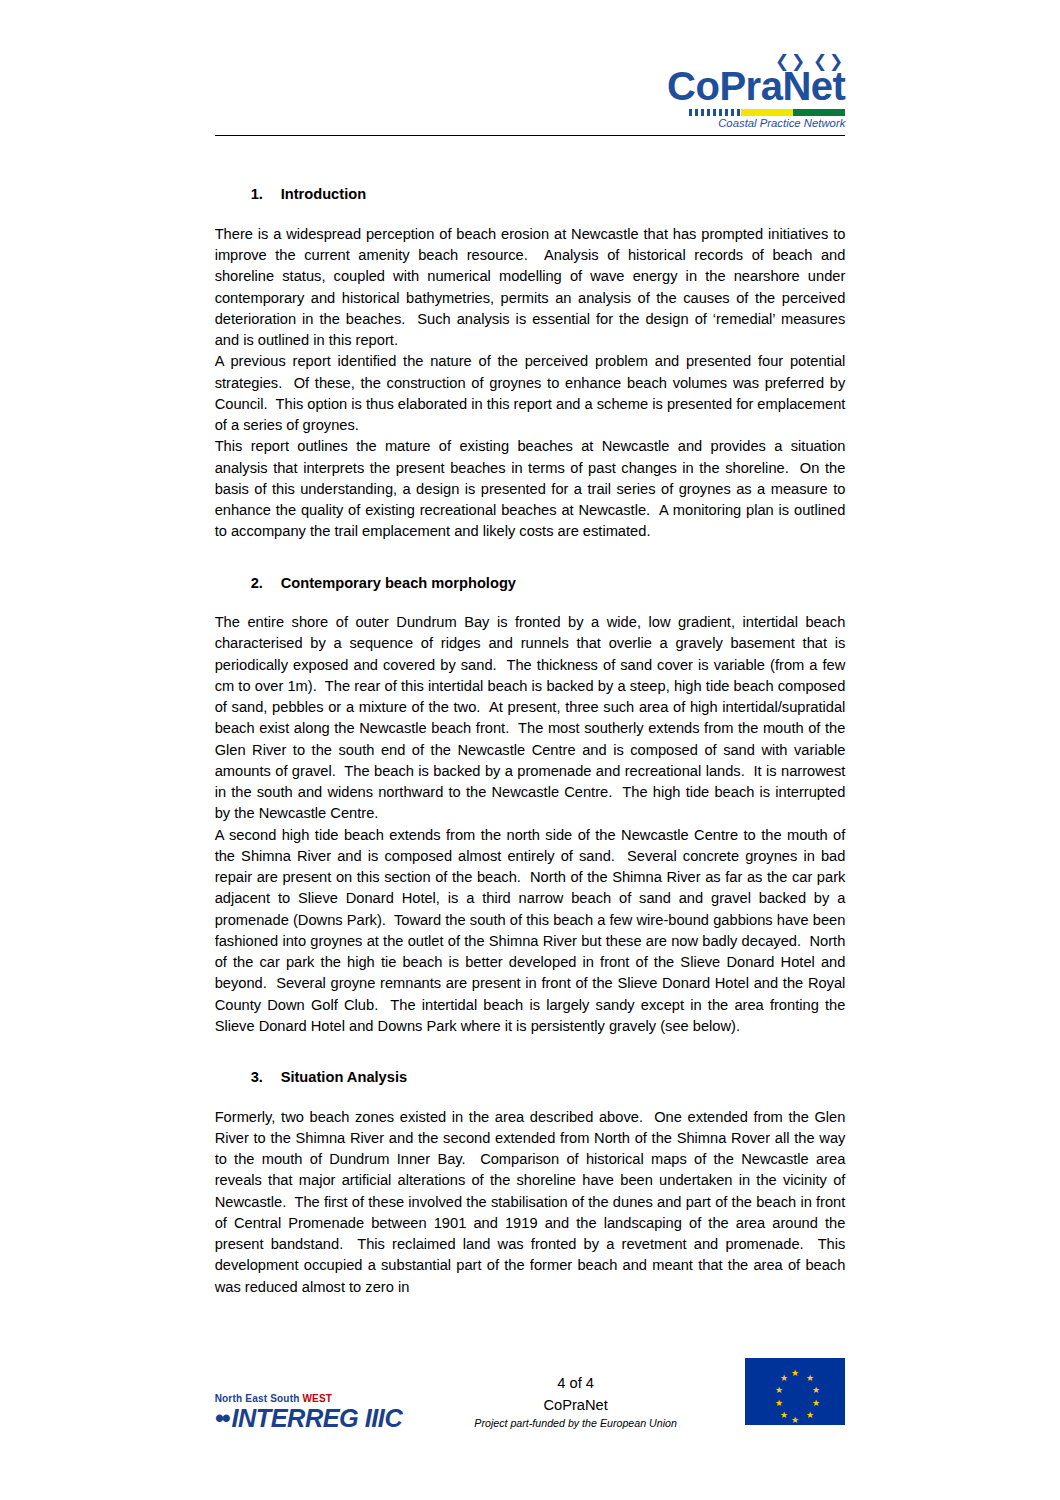❮❯ ❮❯
Co Pra Net
Coastal Practice Network
1. Introduction
There is a widespread perception of beach erosion at Newcastle that has prompted initiatives to improve the current amenity beach resource. Analysis of historical records of beach and shoreline status, coupled with numerical modelling of wave energy in the nearshore under contemporary and historical bathymetries, permits an analysis of the causes of the perceived deterioration in the beaches. Such analysis is essential for the design of ‘remedial’ measures and is outlined in this report.
A previous report identified the nature of the perceived problem and presented four potential strategies. Of these, the construction of groynes to enhance beach volumes was preferred by Council. This option is thus elaborated in this report and a scheme is presented for emplacement of a series of groynes.
This report outlines the mature of existing beaches at Newcastle and provides a situation analysis that interprets the present beaches in terms of past changes in the shoreline. On the basis of this understanding, a design is presented for a trail series of groynes as a measure to enhance the quality of existing recreational beaches at Newcastle. A monitoring plan is outlined to accompany the trail emplacement and likely costs are estimated.
2. Contemporary beach morphology
The entire shore of outer Dundrum Bay is fronted by a wide, low gradient, intertidal beach characterised by a sequence of ridges and runnels that overlie a gravely basement that is periodically exposed and covered by sand. The thickness of sand cover is variable (from a few cm to over 1m). The rear of this intertidal beach is backed by a steep, high tide beach composed of sand, pebbles or a mixture of the two. At present, three such area of high intertidal/supratidal beach exist along the Newcastle beach front. The most southerly extends from the mouth of the Glen River to the south end of the Newcastle Centre and is composed of sand with variable amounts of gravel. The beach is backed by a promenade and recreational lands. It is narrowest in the south and widens northward to the Newcastle Centre. The high tide beach is interrupted by the Newcastle Centre.
A second high tide beach extends from the north side of the Newcastle Centre to the mouth of the Shimna River and is composed almost entirely of sand. Several concrete groynes in bad repair are present on this section of the beach. North of the Shimna River as far as the car park adjacent to Slieve Donard Hotel, is a third narrow beach of sand and gravel backed by a promenade (Downs Park). Toward the south of this beach a few wire-bound gabbions have been fashioned into groynes at the outlet of the Shimna River but these are now badly decayed. North of the car park the high tie beach is better developed in front of the Slieve Donard Hotel and beyond. Several groyne remnants are present in front of the Slieve Donard Hotel and the Royal County Down Golf Club. The intertidal beach is largely sandy except in the area fronting the Slieve Donard Hotel and Downs Park where it is persistently gravely (see below).
3. Situation Analysis
Formerly, two beach zones existed in the area described above. One extended from the Glen River to the Shimna River and the second extended from North of the Shimna Rover all the way to the mouth of Dundrum Inner Bay. Comparison of historical maps of the Newcastle area reveals that major artificial alterations of the shoreline have been undertaken in the vicinity of Newcastle. The first of these involved the stabilisation of the dunes and part of the beach in front of Central Promenade between 1901 and 1919 and the landscaping of the area around the present bandstand. This reclaimed land was fronted by a revetment and promenade. This development occupied a substantial part of the former beach and meant that the area of beach was reduced almost to zero in
North East South WEST
••INTERREG IIIC
4 of 4
CoPraNet
Project part-funded by the European Union
★ ★ ★ ★ ★ ★ ★ ★ ★ ★